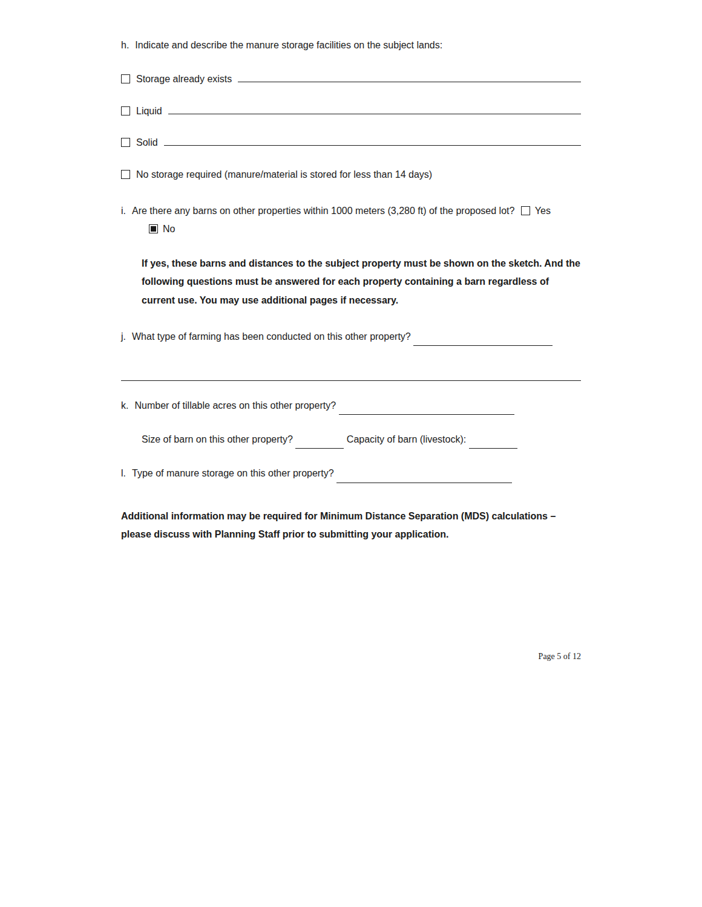h.
Indicate and describe the manure storage facilities on the subject lands:
Storage already exists
Liquid
Solid
No storage required (manure/material is stored for less than 14 days)
i.
Are there any barns on other properties within 1000 meters (3,280 ft) of the proposed lot? Yes No
If yes, these barns and distances to the subject property must be shown on the sketch. And the following questions must be answered for each property containing a barn regardless of current use. You may use additional pages if necessary.
j.
What type of farming has been conducted on this other property?
k.
Number of tillable acres on this other property?
Size of barn on this other property? Capacity of barn (livestock):
l.
Type of manure storage on this other property?
Additional information may be required for Minimum Distance Separation (MDS) calculations – please discuss with Planning Staff prior to submitting your application.
Page 5 of 12